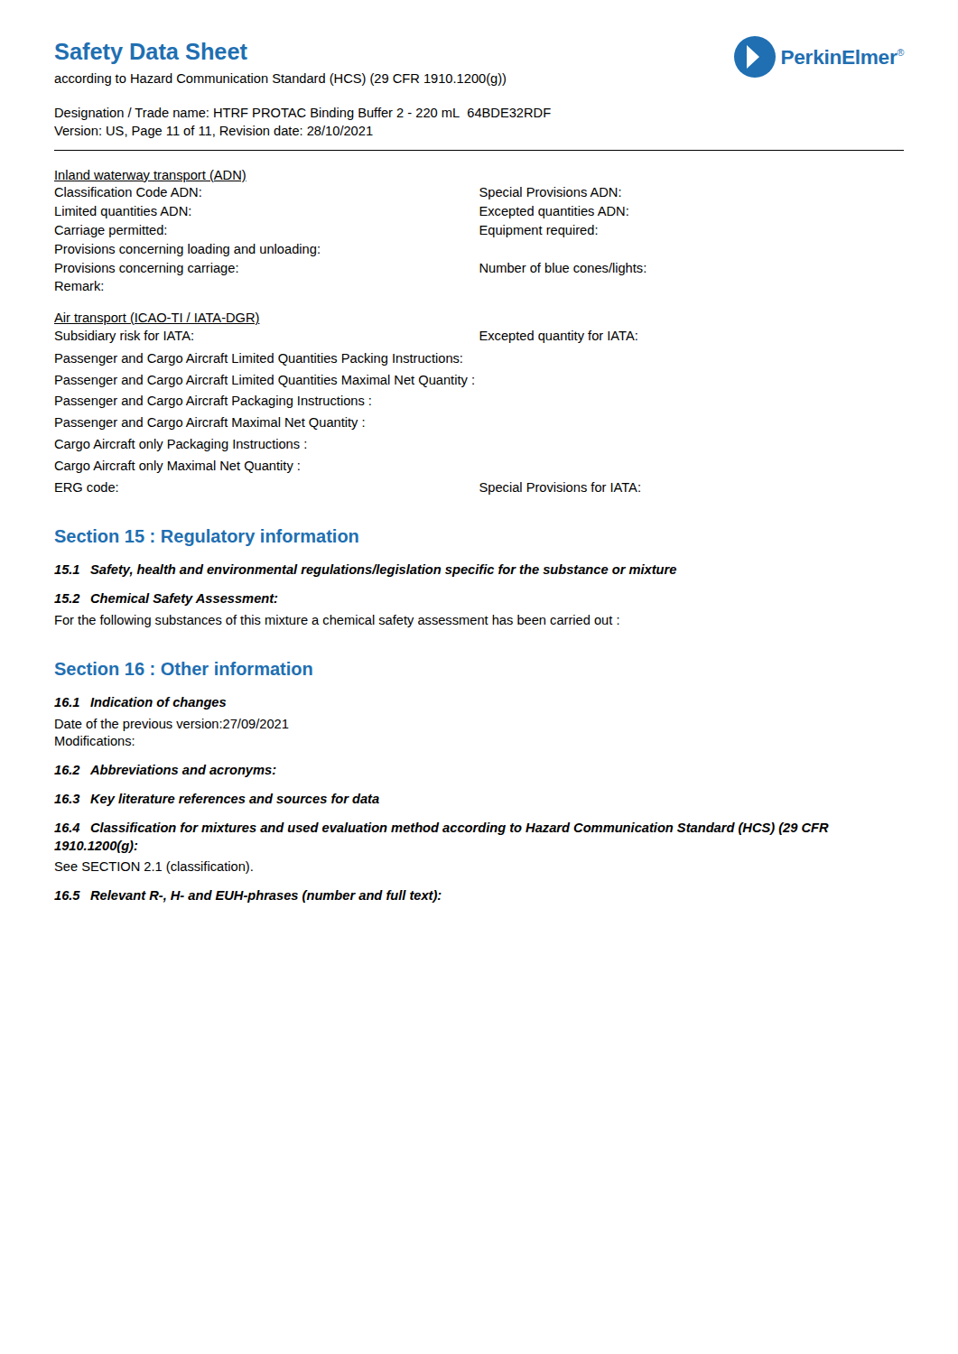Safety Data Sheet
according to Hazard Communication Standard (HCS) (29 CFR 1910.1200(g))
Designation / Trade name: HTRF PROTAC Binding Buffer 2 - 220 mL 64BDE32RDF
Version: US, Page 11 of 11, Revision date: 28/10/2021
PerkinElmer®
Inland waterway transport (ADN)
| Classification Code ADN: | Special Provisions ADN: |
| Limited quantities ADN: | Excepted quantities ADN: |
| Carriage permitted: | Equipment required: |
| Provisions concerning loading and unloading: | |
| Provisions concerning carriage: | Number of blue cones/lights: |
| Remark: | |
Air transport (ICAO-TI / IATA-DGR)
| Subsidiary risk for IATA: | Excepted quantity for IATA: |
Passenger and Cargo Aircraft Limited Quantities Packing Instructions:
Passenger and Cargo Aircraft Limited Quantities Maximal Net Quantity :
Passenger and Cargo Aircraft Packaging Instructions :
Passenger and Cargo Aircraft Maximal Net Quantity :
Cargo Aircraft only Packaging Instructions :
Cargo Aircraft only Maximal Net Quantity :
| ERG code: | Special Provisions for IATA: |
Section 15 : Regulatory information
15.1 Safety, health and environmental regulations/legislation specific for the substance or mixture
15.2 Chemical Safety Assessment:
For the following substances of this mixture a chemical safety assessment has been carried out :
Section 16 : Other information
16.1 Indication of changes
Date of the previous version:27/09/2021
Modifications:
16.2 Abbreviations and acronyms:
16.3 Key literature references and sources for data
16.4 Classification for mixtures and used evaluation method according to Hazard Communication Standard (HCS) (29 CFR 1910.1200(g):
See SECTION 2.1 (classification).
16.5 Relevant R-, H- and EUH-phrases (number and full text):